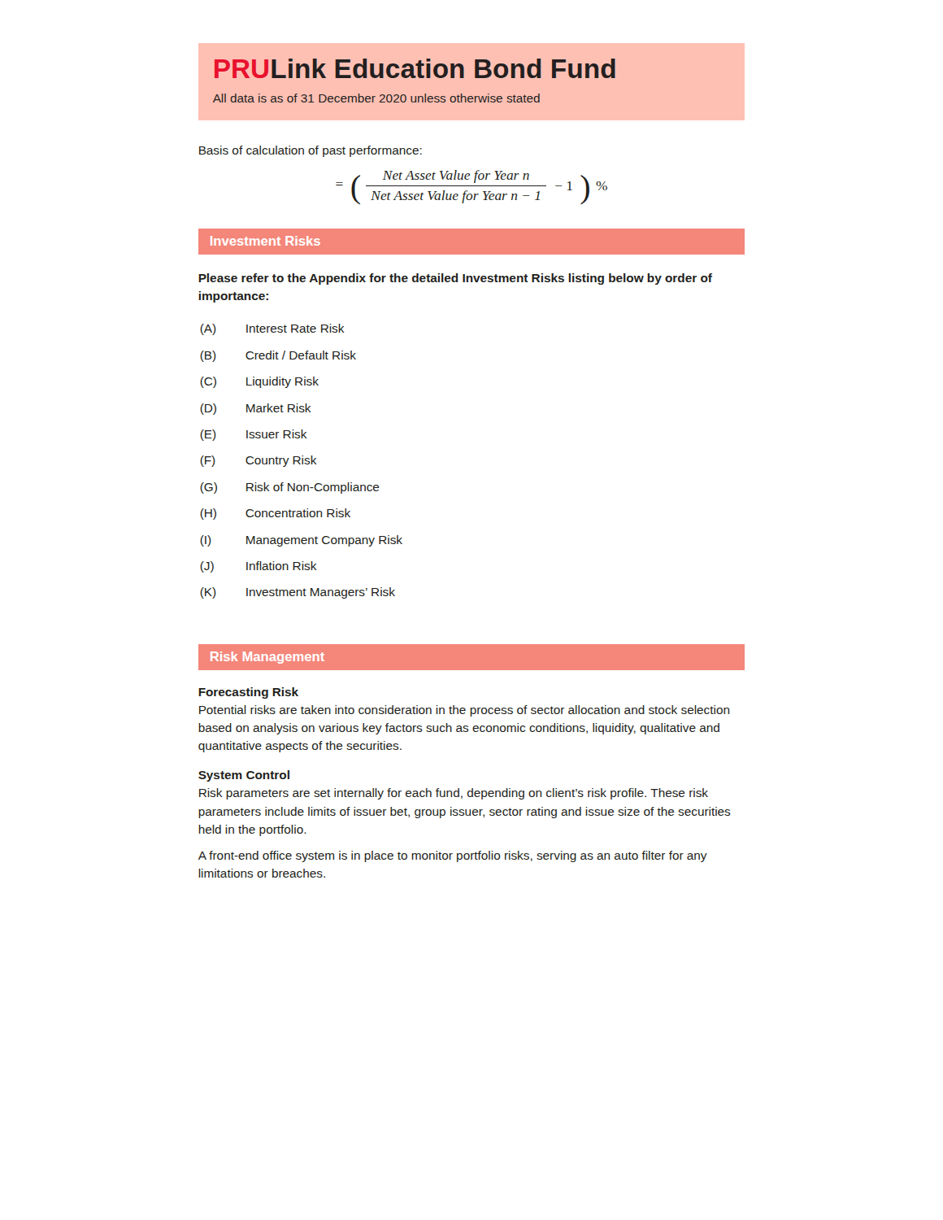PRULink Education Bond Fund
All data is as of 31 December 2020 unless otherwise stated
Basis of calculation of past performance:
= ( Net Asset Value for Year n Net Asset Value for Year n − 1 − 1 ) %
Investment Risks
Please refer to the Appendix for the detailed Investment Risks listing below by order of importance:
| (A) | Interest Rate Risk |
| (B) | Credit / Default Risk |
| (C) | Liquidity Risk |
| (D) | Market Risk |
| (E) | Issuer Risk |
| (F) | Country Risk |
| (G) | Risk of Non-Compliance |
| (H) | Concentration Risk |
| (I) | Management Company Risk |
| (J) | Inflation Risk |
| (K) | Investment Managers’ Risk |
Risk Management
Forecasting Risk
Potential risks are taken into consideration in the process of sector allocation and stock selection based on analysis on various key factors such as economic conditions, liquidity, qualitative and quantitative aspects of the securities.
System Control
Risk parameters are set internally for each fund, depending on client’s risk profile. These risk parameters include limits of issuer bet, group issuer, sector rating and issue size of the securities held in the portfolio.
A front-end office system is in place to monitor portfolio risks, serving as an auto filter for any limitations or breaches.